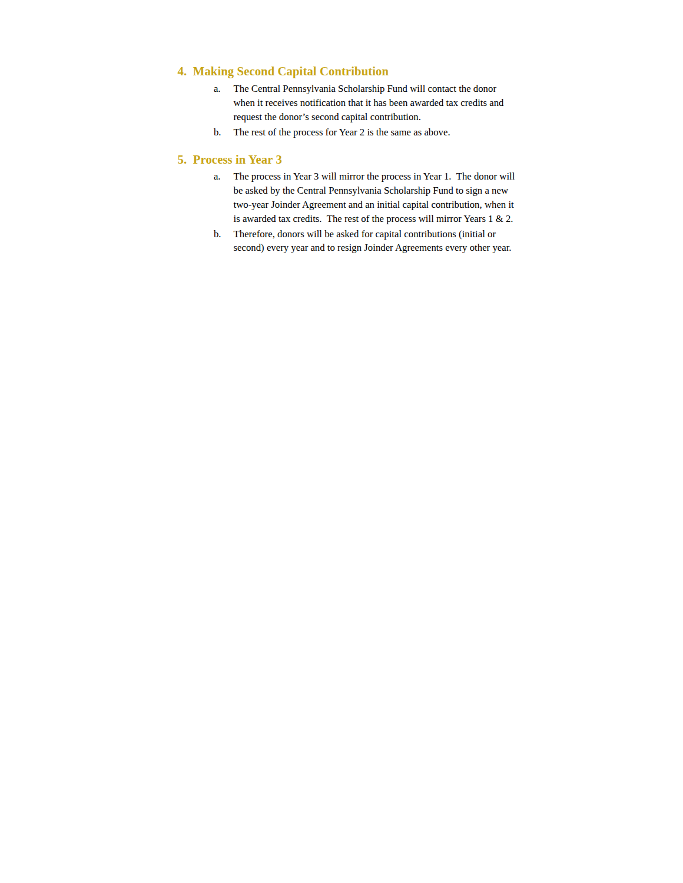Making Second Capital Contribution
The Central Pennsylvania Scholarship Fund will contact the donor when it receives notification that it has been awarded tax credits and request the donor’s second capital contribution.
The rest of the process for Year 2 is the same as above.
Process in Year 3
The process in Year 3 will mirror the process in Year 1. The donor will be asked by the Central Pennsylvania Scholarship Fund to sign a new two-year Joinder Agreement and an initial capital contribution, when it is awarded tax credits. The rest of the process will mirror Years 1 & 2.
Therefore, donors will be asked for capital contributions (initial or second) every year and to resign Joinder Agreements every other year.